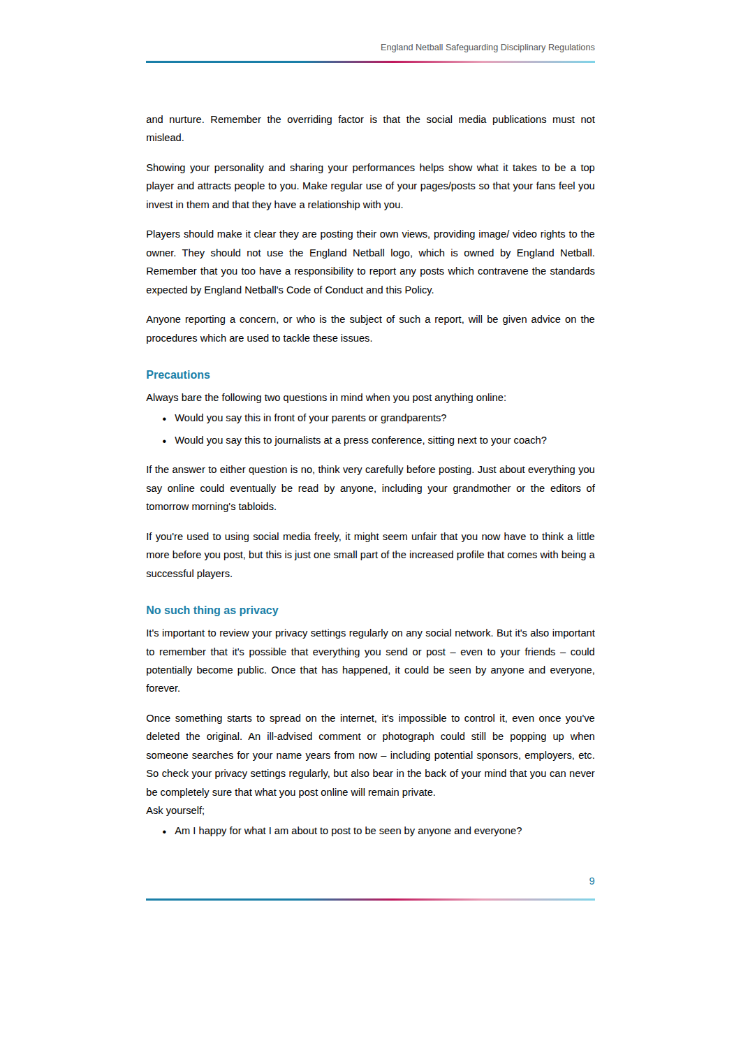England Netball Safeguarding Disciplinary Regulations
and nurture. Remember the overriding factor is that the social media publications must not mislead.
Showing your personality and sharing your performances helps show what it takes to be a top player and attracts people to you. Make regular use of your pages/posts so that your fans feel you invest in them and that they have a relationship with you.
Players should make it clear they are posting their own views, providing image/ video rights to the owner. They should not use the England Netball logo, which is owned by England Netball. Remember that you too have a responsibility to report any posts which contravene the standards expected by England Netball's Code of Conduct and this Policy.
Anyone reporting a concern, or who is the subject of such a report, will be given advice on the procedures which are used to tackle these issues.
Precautions
Always bare the following two questions in mind when you post anything online:
Would you say this in front of your parents or grandparents?
Would you say this to journalists at a press conference, sitting next to your coach?
If the answer to either question is no, think very carefully before posting. Just about everything you say online could eventually be read by anyone, including your grandmother or the editors of tomorrow morning's tabloids.
If you're used to using social media freely, it might seem unfair that you now have to think a little more before you post, but this is just one small part of the increased profile that comes with being a successful players.
No such thing as privacy
It's important to review your privacy settings regularly on any social network. But it's also important to remember that it's possible that everything you send or post – even to your friends – could potentially become public. Once that has happened, it could be seen by anyone and everyone, forever.
Once something starts to spread on the internet, it's impossible to control it, even once you've deleted the original. An ill-advised comment or photograph could still be popping up when someone searches for your name years from now – including potential sponsors, employers, etc. So check your privacy settings regularly, but also bear in the back of your mind that you can never be completely sure that what you post online will remain private.
Ask yourself;
Am I happy for what I am about to post to be seen by anyone and everyone?
9